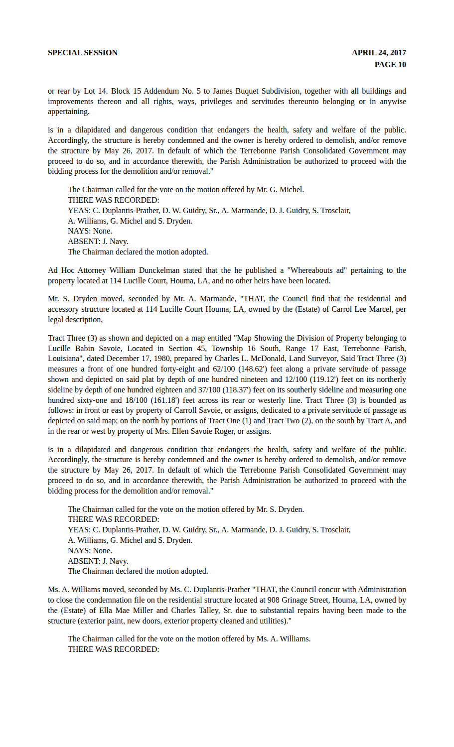SPECIAL SESSION APRIL 24, 2017
PAGE 10
or rear by Lot 14. Block 15 Addendum No. 5 to James Buquet Subdivision, together with all buildings and improvements thereon and all rights, ways, privileges and servitudes thereunto belonging or in anywise appertaining.
is in a dilapidated and dangerous condition that endangers the health, safety and welfare of the public. Accordingly, the structure is hereby condemned and the owner is hereby ordered to demolish, and/or remove the structure by May 26, 2017. In default of which the Terrebonne Parish Consolidated Government may proceed to do so, and in accordance therewith, the Parish Administration be authorized to proceed with the bidding process for the demolition and/or removal."
The Chairman called for the vote on the motion offered by Mr. G. Michel.
THERE WAS RECORDED:
YEAS: C. Duplantis-Prather, D. W. Guidry, Sr., A. Marmande, D. J. Guidry, S. Trosclair,
A. Williams, G. Michel and S. Dryden.
NAYS: None.
ABSENT: J. Navy.
The Chairman declared the motion adopted.
Ad Hoc Attorney William Dunckelman stated that the he published a "Whereabouts ad" pertaining to the property located at 114 Lucille Court, Houma, LA, and no other heirs have been located.
Mr. S. Dryden moved, seconded by Mr. A. Marmande, "THAT, the Council find that the residential and accessory structure located at 114 Lucille Court Houma, LA, owned by the (Estate) of Carrol Lee Marcel, per legal description,
Tract Three (3) as shown and depicted on a map entitled "Map Showing the Division of Property belonging to Lucille Babin Savoie, Located in Section 45, Township 16 South, Range 17 East, Terrebonne Parish, Louisiana", dated December 17, 1980, prepared by Charles L. McDonald, Land Surveyor, Said Tract Three (3) measures a front of one hundred forty-eight and 62/100 (148.62') feet along a private servitude of passage shown and depicted on said plat by depth of one hundred nineteen and 12/100 (119.12') feet on its northerly sideline by depth of one hundred eighteen and 37/100 (118.37') feet on its southerly sideline and measuring one hundred sixty-one and 18/100 (161.18') feet across its rear or westerly line. Tract Three (3) is bounded as follows: in front or east by property of Carroll Savoie, or assigns, dedicated to a private servitude of passage as depicted on said map; on the north by portions of Tract One (1) and Tract Two (2), on the south by Tract A, and in the rear or west by property of Mrs. Ellen Savoie Roger, or assigns.
is in a dilapidated and dangerous condition that endangers the health, safety and welfare of the public. Accordingly, the structure is hereby condemned and the owner is hereby ordered to demolish, and/or remove the structure by May 26, 2017. In default of which the Terrebonne Parish Consolidated Government may proceed to do so, and in accordance therewith, the Parish Administration be authorized to proceed with the bidding process for the demolition and/or removal."
The Chairman called for the vote on the motion offered by Mr. S. Dryden.
THERE WAS RECORDED:
YEAS: C. Duplantis-Prather, D. W. Guidry, Sr., A. Marmande, D. J. Guidry, S. Trosclair,
A. Williams, G. Michel and S. Dryden.
NAYS: None.
ABSENT: J. Navy.
The Chairman declared the motion adopted.
Ms. A. Williams moved, seconded by Ms. C. Duplantis-Prather "THAT, the Council concur with Administration to close the condemnation file on the residential structure located at 908 Grinage Street, Houma, LA, owned by the (Estate) of Ella Mae Miller and Charles Talley, Sr. due to substantial repairs having been made to the structure (exterior paint, new doors, exterior property cleaned and utilities)."
The Chairman called for the vote on the motion offered by Ms. A. Williams.
THERE WAS RECORDED: